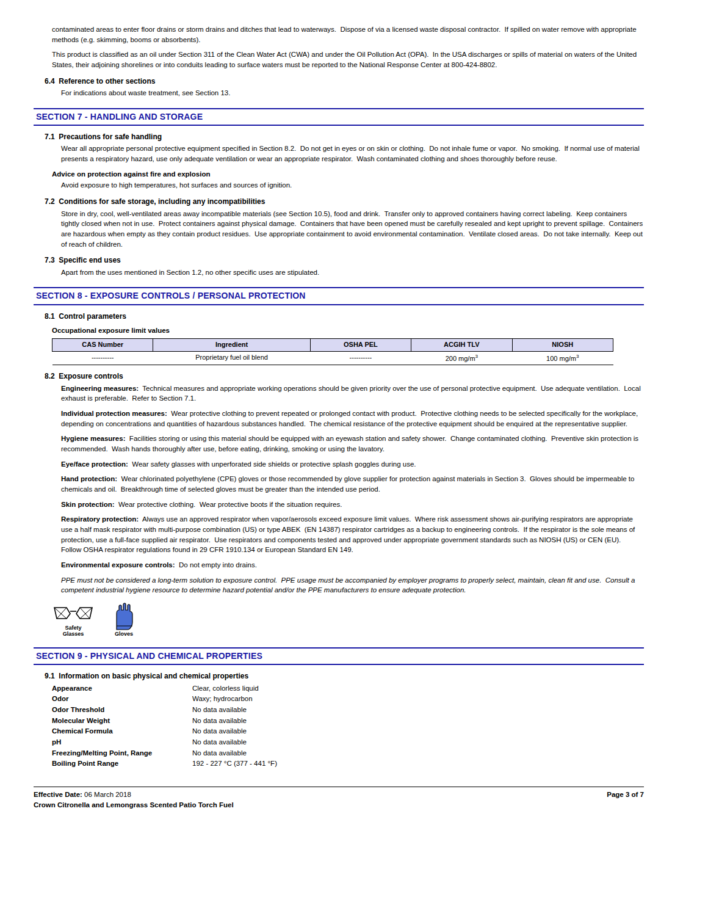contaminated areas to enter floor drains or storm drains and ditches that lead to waterways. Dispose of via a licensed waste disposal contractor. If spilled on water remove with appropriate methods (e.g. skimming, booms or absorbents).
This product is classified as an oil under Section 311 of the Clean Water Act (CWA) and under the Oil Pollution Act (OPA). In the USA discharges or spills of material on waters of the United States, their adjoining shorelines or into conduits leading to surface waters must be reported to the National Response Center at 800-424-8802.
6.4 Reference to other sections
For indications about waste treatment, see Section 13.
SECTION 7 - HANDLING AND STORAGE
7.1 Precautions for safe handling
Wear all appropriate personal protective equipment specified in Section 8.2. Do not get in eyes or on skin or clothing. Do not inhale fume or vapor. No smoking. If normal use of material presents a respiratory hazard, use only adequate ventilation or wear an appropriate respirator. Wash contaminated clothing and shoes thoroughly before reuse.
Advice on protection against fire and explosion
Avoid exposure to high temperatures, hot surfaces and sources of ignition.
7.2 Conditions for safe storage, including any incompatibilities
Store in dry, cool, well-ventilated areas away incompatible materials (see Section 10.5), food and drink. Transfer only to approved containers having correct labeling. Keep containers tightly closed when not in use. Protect containers against physical damage. Containers that have been opened must be carefully resealed and kept upright to prevent spillage. Containers are hazardous when empty as they contain product residues. Use appropriate containment to avoid environmental contamination. Ventilate closed areas. Do not take internally. Keep out of reach of children.
7.3 Specific end uses
Apart from the uses mentioned in Section 1.2, no other specific uses are stipulated.
SECTION 8 - EXPOSURE CONTROLS / PERSONAL PROTECTION
8.1 Control parameters
Occupational exposure limit values
| CAS Number | Ingredient | OSHA PEL | ACGIH TLV | NIOSH |
| --- | --- | --- | --- | --- |
| ---------- | Proprietary fuel oil blend | ---------- | 200 mg/m 3 | 100 mg/m 3 |
8.2 Exposure controls
Engineering measures: Technical measures and appropriate working operations should be given priority over the use of personal protective equipment. Use adequate ventilation. Local exhaust is preferable. Refer to Section 7.1.
Individual protection measures: Wear protective clothing to prevent repeated or prolonged contact with product. Protective clothing needs to be selected specifically for the workplace, depending on concentrations and quantities of hazardous substances handled. The chemical resistance of the protective equipment should be enquired at the representative supplier.
Hygiene measures: Facilities storing or using this material should be equipped with an eyewash station and safety shower. Change contaminated clothing. Preventive skin protection is recommended. Wash hands thoroughly after use, before eating, drinking, smoking or using the lavatory.
Eye/face protection: Wear safety glasses with unperforated side shields or protective splash goggles during use.
Hand protection: Wear chlorinated polyethylene (CPE) gloves or those recommended by glove supplier for protection against materials in Section 3. Gloves should be impermeable to chemicals and oil. Breakthrough time of selected gloves must be greater than the intended use period.
Skin protection: Wear protective clothing. Wear protective boots if the situation requires.
Respiratory protection: Always use an approved respirator when vapor/aerosols exceed exposure limit values. Where risk assessment shows air-purifying respirators are appropriate use a half mask respirator with multi-purpose combination (US) or type ABEK (EN 14387) respirator cartridges as a backup to engineering controls. If the respirator is the sole means of protection, use a full-face supplied air respirator. Use respirators and components tested and approved under appropriate government standards such as NIOSH (US) or CEN (EU). Follow OSHA respirator regulations found in 29 CFR 1910.134 or European Standard EN 149.
Environmental exposure controls: Do not empty into drains.
PPE must not be considered a long-term solution to exposure control. PPE usage must be accompanied by employer programs to properly select, maintain, clean fit and use. Consult a competent industrial hygiene resource to determine hazard potential and/or the PPE manufacturers to ensure adequate protection.
Safety
Glasses
Gloves
SECTION 9 - PHYSICAL AND CHEMICAL PROPERTIES
9.1 Information on basic physical and chemical properties
| Appearance | Clear, colorless liquid |
| Odor | Waxy; hydrocarbon |
| Odor Threshold | No data available |
| Molecular Weight | No data available |
| Chemical Formula | No data available |
| pH | No data available |
| Freezing/Melting Point, Range | No data available |
| Boiling Point Range | 192 - 227 °C (377 - 441 °F) |
Effective Date: 06 March 2018
Crown Citronella and Lemongrass Scented Patio Torch Fuel
Page 3 of 7